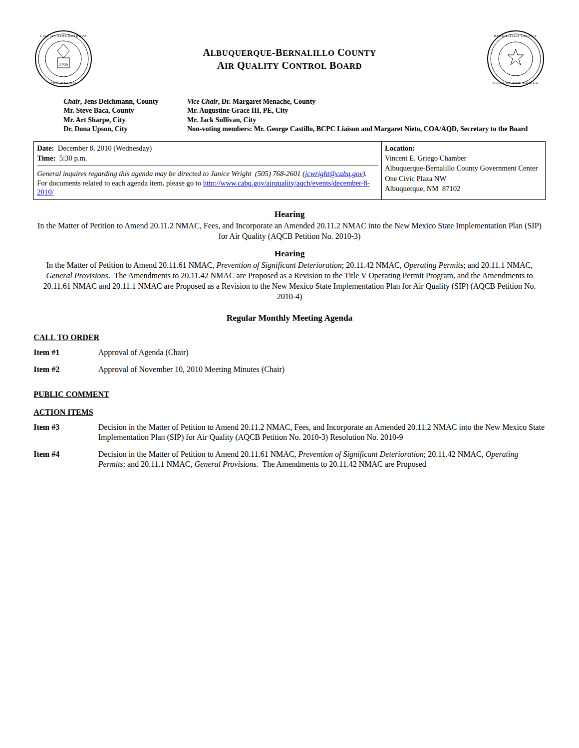1706 CITY OF ALBUQUERQUE NEW MEXICO
ALBUQUERQUE-BERNALILLO COUNTY
AIR QUALITY CONTROL BOARD
BERNALILLO COUNTY STATE OF NEW MEXICO
| Chair , Jens Deichmann, County | Vice Chair , Dr. Margaret Menache, County |
| Mr. Steve Baca, County | Mr. Augustine Grace III, PE, City |
| Mr. Art Sharpe, City | Mr. Jack Sullivan, City |
| Dr. Dona Upson, City | Non-voting members: Mr. George Castillo, BCPC Liaison and Margaret Nieto, COA/AQD, Secretary to the Board |
| Date: December 8, 2010 (Wednesday) Time: 5:30 p.m. General inquires regarding this agenda may be directed to Janice Wright (505) 768-2601 ( jcwright@cabq.gov ). For documents related to each agenda item, please go to http://www.cabq.gov/airquality/aqcb/events/december-8-2010/ | Location: Vincent E. Griego Chamber Albuquerque-Bernalillo County Government Center One Civic Plaza NW Albuquerque, NM 87102 |
Hearing
In the Matter of Petition to Amend 20.11.2 NMAC, Fees, and Incorporate an Amended 20.11.2 NMAC into the New Mexico State Implementation Plan (SIP) for Air Quality (AQCB Petition No. 2010-3)
Hearing
In the Matter of Petition to Amend 20.11.61 NMAC, Prevention of Significant Deterioration; 20.11.42 NMAC, Operating Permits; and 20.11.1 NMAC, General Provisions. The Amendments to 20.11.42 NMAC are Proposed as a Revision to the Title V Operating Permit Program, and the Amendments to 20.11.61 NMAC and 20.11.1 NMAC are Proposed as a Revision to the New Mexico State Implementation Plan for Air Quality (SIP) (AQCB Petition No. 2010-4)
Regular Monthly Meeting Agenda
CALL TO ORDER
| Item #1 | Approval of Agenda (Chair) |
| Item #2 | Approval of November 10, 2010 Meeting Minutes (Chair) |
PUBLIC COMMENT
ACTION ITEMS
| Item #3 | Decision in the Matter of Petition to Amend 20.11.2 NMAC, Fees, and Incorporate an Amended 20.11.2 NMAC into the New Mexico State Implementation Plan (SIP) for Air Quality (AQCB Petition No. 2010-3) Resolution No. 2010-9 |
| Item #4 | Decision in the Matter of Petition to Amend 20.11.61 NMAC, Prevention of Significant Deterioration ; 20.11.42 NMAC, Operating Permits ; and 20.11.1 NMAC, General Provisions . The Amendments to 20.11.42 NMAC are Proposed |